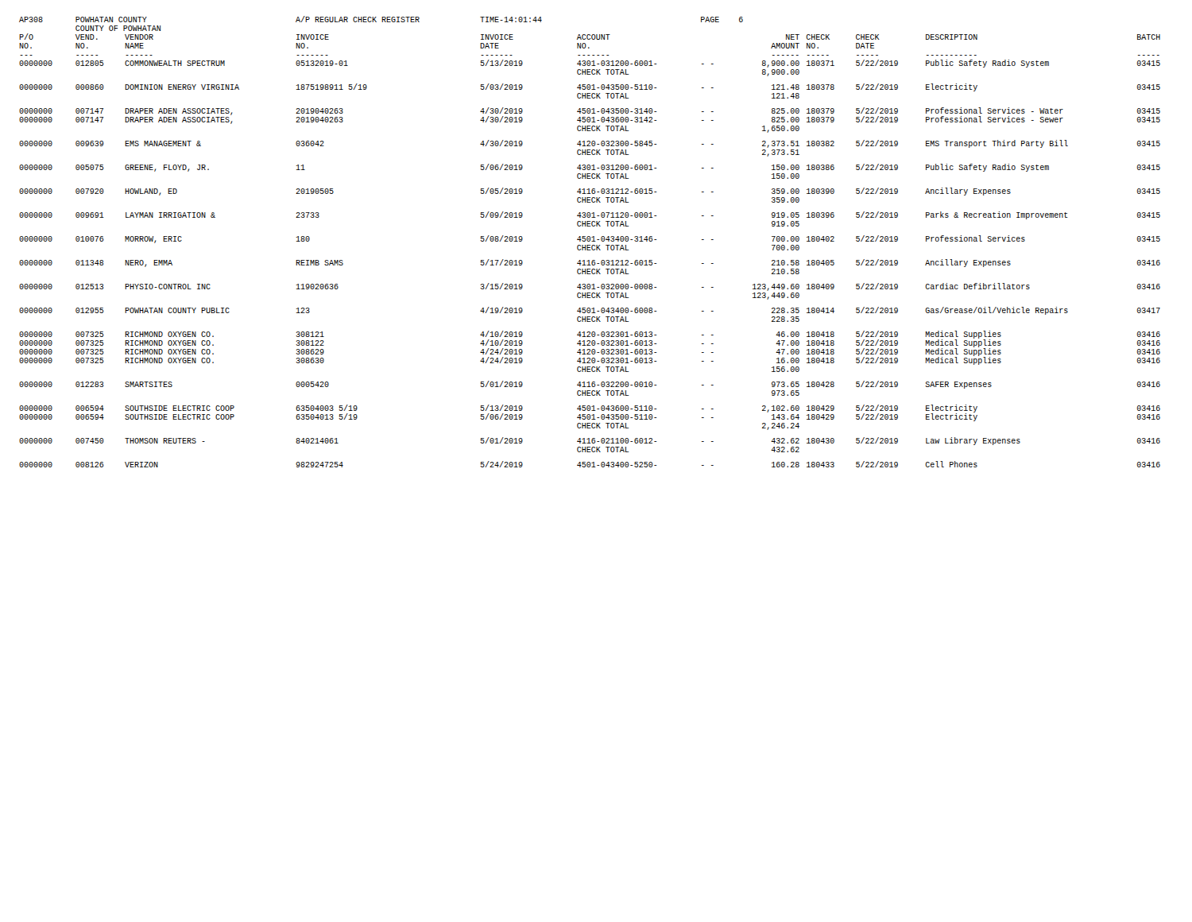| AP308 | POWHATAN COUNTY COUNTY OF POWHATAN | A/P REGULAR CHECK REGISTER | TIME-14:01:44 | | PAGE 6 | | | | |
| --- | --- | --- | --- | --- | --- | --- | --- | --- | --- |
| P/O NO. | VEND. NO. | VENDOR NAME | INVOICE NO. | INVOICE DATE | ACCOUNT NO. | | NET AMOUNT | CHECK NO. | CHECK DATE | DESCRIPTION | BATCH |
| --- | ----- | ------ | ------- | ------- | ------- | | ------ | ----- | ----- | ----------- | ----- |
| 0000000 | 012805 | COMMONWEALTH SPECTRUM | 05132019-01 | 5/13/2019 | 4301-031200-6001- | - - | 8,900.00 | 180371 | 5/22/2019 | Public Safety Radio System | 03415 |
| | | | | | CHECK TOTAL | | 8,900.00 | | | | |
| 0000000 | 000860 | DOMINION ENERGY VIRGINIA | 1875198911 5/19 | 5/03/2019 | 4501-043500-5110- | - - | 121.48 | 180378 | 5/22/2019 | Electricity | 03415 |
| | | | | | CHECK TOTAL | | 121.48 | | | | |
| 0000000 | 007147 | DRAPER ADEN ASSOCIATES, | 2019040263 | 4/30/2019 | 4501-043500-3140- | - - | 825.00 | 180379 | 5/22/2019 | Professional Services - Water | 03415 |
| 0000000 | 007147 | DRAPER ADEN ASSOCIATES, | 2019040263 | 4/30/2019 | 4501-043600-3142- | - - | 825.00 | 180379 | 5/22/2019 | Professional Services - Sewer | 03415 |
| | | | | | CHECK TOTAL | | 1,650.00 | | | | |
| 0000000 | 009639 | EMS MANAGEMENT & | 036042 | 4/30/2019 | 4120-032300-5845- | - - | 2,373.51 | 180382 | 5/22/2019 | EMS Transport Third Party Bill | 03415 |
| | | | | | CHECK TOTAL | | 2,373.51 | | | | |
| 0000000 | 005075 | GREENE, FLOYD, JR. | 11 | 5/06/2019 | 4301-031200-6001- | - - | 150.00 | 180386 | 5/22/2019 | Public Safety Radio System | 03415 |
| | | | | | CHECK TOTAL | | 150.00 | | | | |
| 0000000 | 007920 | HOWLAND, ED | 20190505 | 5/05/2019 | 4116-031212-6015- | - - | 359.00 | 180390 | 5/22/2019 | Ancillary Expenses | 03415 |
| | | | | | CHECK TOTAL | | 359.00 | | | | |
| 0000000 | 009691 | LAYMAN IRRIGATION & | 23733 | 5/09/2019 | 4301-071120-0001- | - - | 919.05 | 180396 | 5/22/2019 | Parks & Recreation Improvement | 03415 |
| | | | | | CHECK TOTAL | | 919.05 | | | | |
| 0000000 | 010076 | MORROW, ERIC | 180 | 5/08/2019 | 4501-043400-3146- | - - | 700.00 | 180402 | 5/22/2019 | Professional Services | 03415 |
| | | | | | CHECK TOTAL | | 700.00 | | | | |
| 0000000 | 011348 | NERO, EMMA | REIMB SAMS | 5/17/2019 | 4116-031212-6015- | - - | 210.58 | 180405 | 5/22/2019 | Ancillary Expenses | 03416 |
| | | | | | CHECK TOTAL | | 210.58 | | | | |
| 0000000 | 012513 | PHYSIO-CONTROL INC | 119020636 | 3/15/2019 | 4301-032000-0008- | - - | 123,449.60 | 180409 | 5/22/2019 | Cardiac Defibrillators | 03416 |
| | | | | | CHECK TOTAL | | 123,449.60 | | | | |
| 0000000 | 012955 | POWHATAN COUNTY PUBLIC | 123 | 4/19/2019 | 4501-043400-6008- | - - | 228.35 | 180414 | 5/22/2019 | Gas/Grease/Oil/Vehicle Repairs | 03417 |
| | | | | | CHECK TOTAL | | 228.35 | | | | |
| 0000000 | 007325 | RICHMOND OXYGEN CO. | 308121 | 4/10/2019 | 4120-032301-6013- | - - | 46.00 | 180418 | 5/22/2019 | Medical Supplies | 03416 |
| 0000000 | 007325 | RICHMOND OXYGEN CO. | 308122 | 4/10/2019 | 4120-032301-6013- | - - | 47.00 | 180418 | 5/22/2019 | Medical Supplies | 03416 |
| 0000000 | 007325 | RICHMOND OXYGEN CO. | 308629 | 4/24/2019 | 4120-032301-6013- | - - | 47.00 | 180418 | 5/22/2019 | Medical Supplies | 03416 |
| 0000000 | 007325 | RICHMOND OXYGEN CO. | 308630 | 4/24/2019 | 4120-032301-6013- | - - | 16.00 | 180418 | 5/22/2019 | Medical Supplies | 03416 |
| | | | | | CHECK TOTAL | | 156.00 | | | | |
| 0000000 | 012283 | SMARTSITES | 0005420 | 5/01/2019 | 4116-032200-0010- | - - | 973.65 | 180428 | 5/22/2019 | SAFER Expenses | 03416 |
| | | | | | CHECK TOTAL | | 973.65 | | | | |
| 0000000 | 006594 | SOUTHSIDE ELECTRIC COOP | 63504003 5/19 | 5/13/2019 | 4501-043600-5110- | - - | 2,102.60 | 180429 | 5/22/2019 | Electricity | 03416 |
| 0000000 | 006594 | SOUTHSIDE ELECTRIC COOP | 63504013 5/19 | 5/06/2019 | 4501-043500-5110- | - - | 143.64 | 180429 | 5/22/2019 | Electricity | 03416 |
| | | | | | CHECK TOTAL | | 2,246.24 | | | | |
| 0000000 | 007450 | THOMSON REUTERS - | 840214061 | 5/01/2019 | 4116-021100-6012- | - - | 432.62 | 180430 | 5/22/2019 | Law Library Expenses | 03416 |
| | | | | | CHECK TOTAL | | 432.62 | | | | |
| 0000000 | 008126 | VERIZON | 9829247254 | 5/24/2019 | 4501-043400-5250- | - - | 160.28 | 180433 | 5/22/2019 | Cell Phones | 03416 |